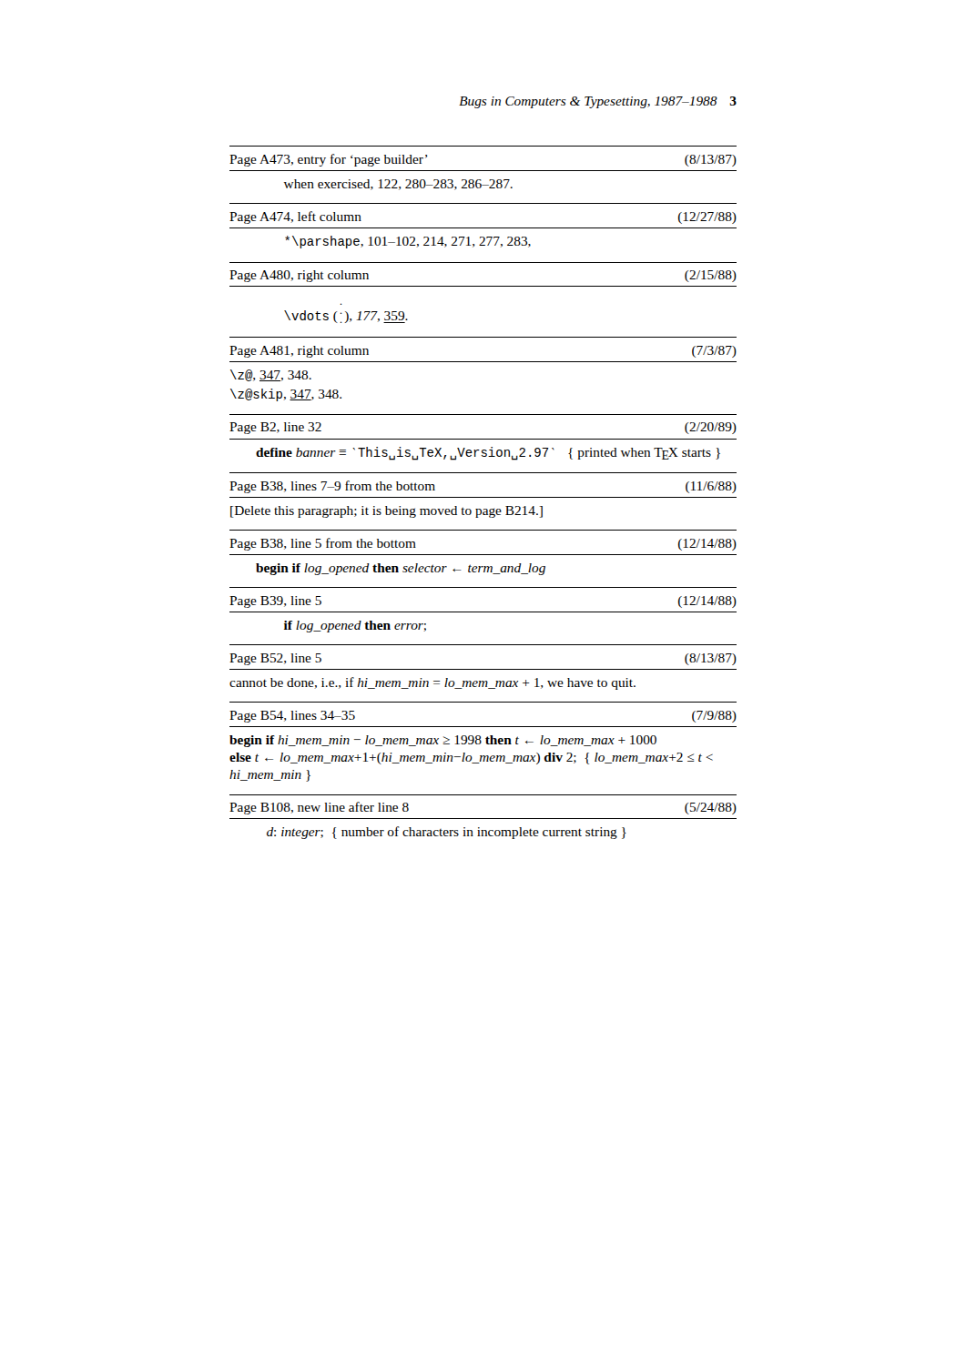Bugs in Computers & Typesetting, 1987–19883
Page A473, entry for ‘page builder’(8/13/87)
when exercised, 122, 280–283, 286–287.
Page A474, left column(12/27/88)
*\parshape, 101–102, 214, 271, 277, 283,
Page A480, right column(2/15/88)
\vdots (...), 177, 359.
Page A481, right column(7/3/87)
\z@, 347, 348.
\z@skip, 347, 348.
Page B2, line 32(2/20/89)
define banner ≡ ‵This␣is␣TeX,␣Version␣2.97‵ { printed when Te X starts }
Page B38, lines 7–9 from the bottom(11/6/88)
[Delete this paragraph; it is being moved to page B214.]
Page B38, line 5 from the bottom(12/14/88)
begin if log_opened then selector ← term_and_log
Page B39, line 5(12/14/88)
if log_opened then error;
Page B52, line 5(8/13/87)
cannot be done, i.e., if hi_mem_min = lo_mem_max + 1, we have to quit.
Page B54, lines 34–35(7/9/88)
begin if hi_mem_min − lo_mem_max ≥ 1998 then t ← lo_mem_max + 1000
else t ← lo_mem_max+1+(hi_mem_min−lo_mem_max) div 2; { lo_mem_max+2 ≤ t < hi_mem_min }
Page B108, new line after line 8(5/24/88)
d: integer; { number of characters in incomplete current string }